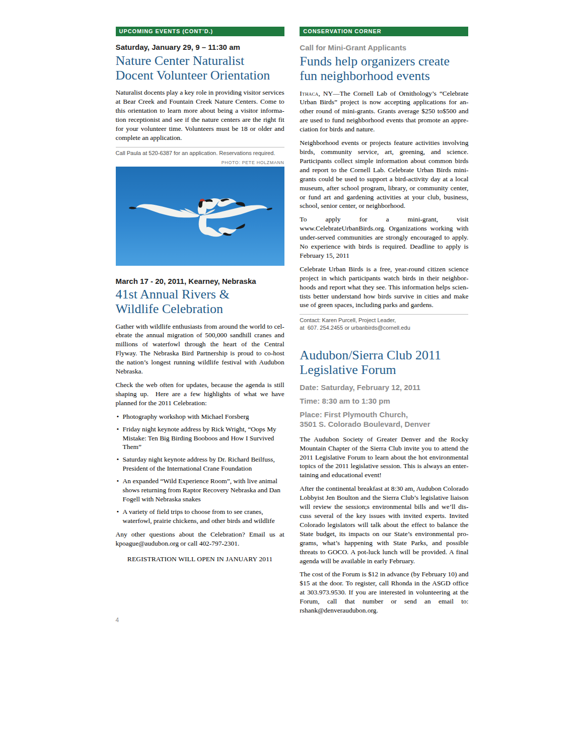UPCOMING EVENTS (CONT’D.)
Saturday, January 29, 9 – 11:30 am
Nature Center Naturalist
Docent Volunteer Orientation
Naturalist docents play a key role in providing visitor services at Bear Creek and Fountain Creek Nature Centers. Come to this orientation to learn more about being a visitor information receptionist and see if the nature centers are the right fit for your volunteer time. Volunteers must be 18 or older and complete an application.
Call Paula at 520-6387 for an application. Reservations required.
PHOTO: PETE HOLZMANN
March 17 - 20, 2011, Kearney, Nebraska
41st Annual Rivers &
Wildlife Celebration
Gather with wildlife enthusiasts from around the world to celebrate the annual migration of 500,000 sandhill cranes and millions of waterfowl through the heart of the Central Flyway. The Nebraska Bird Partnership is proud to co-host the nation’s longest running wildlife festival with Audubon Nebraska.
Check the web often for updates, because the agenda is still shaping up. Here are a few highlights of what we have planned for the 2011 Celebration:
Photography workshop with Michael Forsberg
Friday night keynote address by Rick Wright, “Oops My Mistake: Ten Big Birding Booboos and How I Survived Them”
Saturday night keynote address by Dr. Richard Beilfuss, President of the International Crane Foundation
An expanded “Wild Experience Room”, with live animal shows returning from Raptor Recovery Nebraska and Dan Fogell with Nebraska snakes
A variety of field trips to choose from to see cranes, waterfowl, prairie chickens, and other birds and wildlife
Any other questions about the Celebration? Email us at kpoague@audubon.org or call 402-797-2301.
REGISTRATION WILL OPEN IN JANUARY 2011
CONSERVATION CORNER
Call for Mini-Grant Applicants
Funds help organizers create
fun neighborhood events
Ithaca, NY—The Cornell Lab of Ornithology’s “Celebrate Urban Birds” project is now accepting applications for another round of mini-grants. Grants average $250 to$500 and are used to fund neighborhood events that promote an appreciation for birds and nature.
Neighborhood events or projects feature activities involving birds, community service, art, greening, and science. Participants collect simple information about common birds and report to the Cornell Lab. Celebrate Urban Birds mini-grants could be used to support a bird-activity day at a local museum, after school program, library, or community center, or fund art and gardening activities at your club, business, school, senior center, or neighborhood.
To apply for a mini-grant, visit www.CelebrateUrbanBirds.org. Organizations working with under-served communities are strongly encouraged to apply. No experience with birds is required. Deadline to apply is February 15, 2011
Celebrate Urban Birds is a free, year-round citizen science project in which participants watch birds in their neighborhoods and report what they see. This information helps scientists better understand how birds survive in cities and make use of green spaces, including parks and gardens.
Contact: Karen Purcell, Project Leader,
at 607. 254.2455 or urbanbirds@cornell.edu
Audubon/Sierra Club 2011
Legislative Forum
Date: Saturday, February 12, 2011
Time: 8:30 am to 1:30 pm
Place: First Plymouth Church,
3501 S. Colorado Boulevard, Denver
The Audubon Society of Greater Denver and the Rocky Mountain Chapter of the Sierra Club invite you to attend the 2011 Legislative Forum to learn about the hot environmental topics of the 2011 legislative session. This is always an entertaining and educational event!
After the continental breakfast at 8:30 am, Audubon Colorado Lobbyist Jen Boulton and the Sierra Club’s legislative liaison will review the session;s environmental bills and we’ll discuss several of the key issues with invited experts. Invited Colorado legislators will talk about the effect to balance the State budget, its impacts on our State’s environmental programs, what’s happening with State Parks, and possible threats to GOCO. A pot-luck lunch will be provided. A final agenda will be available in early February.
The cost of the Forum is $12 in advance (by February 10) and $15 at the door. To register, call Rhonda in the ASGD office at 303.973.9530. If you are interested in volunteering at the Forum, call that number or send an email to: rshank@denveraudubon.org.
4